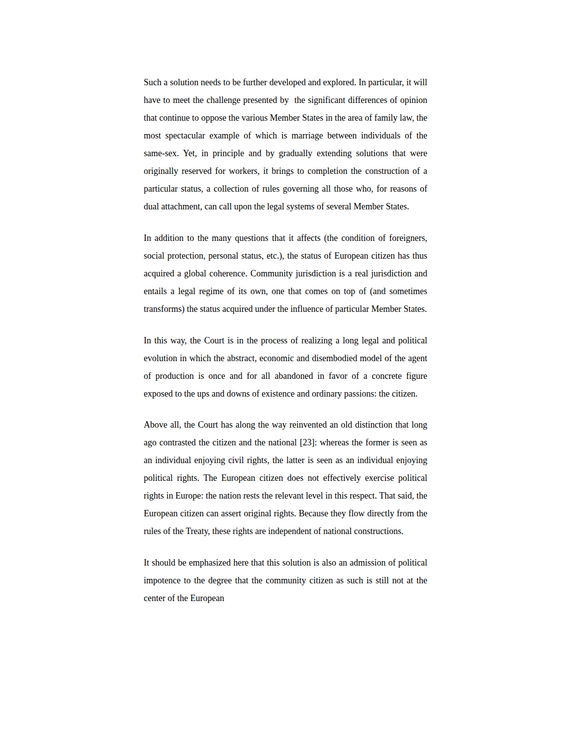Such a solution needs to be further developed and explored. In particular, it will have to meet the challenge presented by the significant differences of opinion that continue to oppose the various Member States in the area of family law, the most spectacular example of which is marriage between individuals of the same-sex. Yet, in principle and by gradually extending solutions that were originally reserved for workers, it brings to completion the construction of a particular status, a collection of rules governing all those who, for reasons of dual attachment, can call upon the legal systems of several Member States.
In addition to the many questions that it affects (the condition of foreigners, social protection, personal status, etc.), the status of European citizen has thus acquired a global coherence. Community jurisdiction is a real jurisdiction and entails a legal regime of its own, one that comes on top of (and sometimes transforms) the status acquired under the influence of particular Member States.
In this way, the Court is in the process of realizing a long legal and political evolution in which the abstract, economic and disembodied model of the agent of production is once and for all abandoned in favor of a concrete figure exposed to the ups and downs of existence and ordinary passions: the citizen.
Above all, the Court has along the way reinvented an old distinction that long ago contrasted the citizen and the national [23]: whereas the former is seen as an individual enjoying civil rights, the latter is seen as an individual enjoying political rights. The European citizen does not effectively exercise political rights in Europe: the nation rests the relevant level in this respect. That said, the European citizen can assert original rights. Because they flow directly from the rules of the Treaty, these rights are independent of national constructions.
It should be emphasized here that this solution is also an admission of political impotence to the degree that the community citizen as such is still not at the center of the European